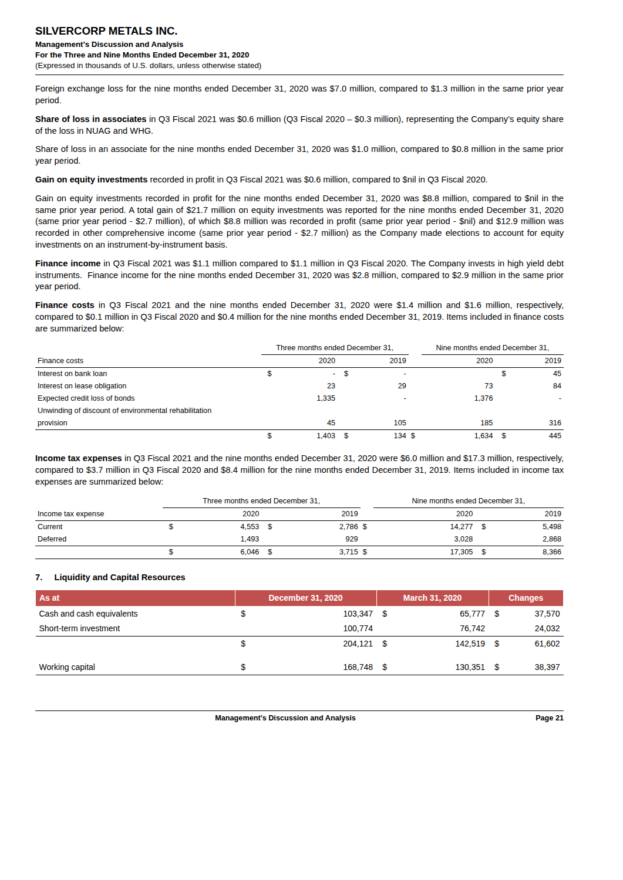SILVERCORP METALS INC.
Management’s Discussion and Analysis
For the Three and Nine Months Ended December 31, 2020
(Expressed in thousands of U.S. dollars, unless otherwise stated)
Foreign exchange loss for the nine months ended December 31, 2020 was $7.0 million, compared to $1.3 million in the same prior year period.
Share of loss in associates in Q3 Fiscal 2021 was $0.6 million (Q3 Fiscal 2020 – $0.3 million), representing the Company’s equity share of the loss in NUAG and WHG.
Share of loss in an associate for the nine months ended December 31, 2020 was $1.0 million, compared to $0.8 million in the same prior year period.
Gain on equity investments recorded in profit in Q3 Fiscal 2021 was $0.6 million, compared to $nil in Q3 Fiscal 2020.
Gain on equity investments recorded in profit for the nine months ended December 31, 2020 was $8.8 million, compared to $nil in the same prior year period. A total gain of $21.7 million on equity investments was reported for the nine months ended December 31, 2020 (same prior year period - $2.7 million), of which $8.8 million was recorded in profit (same prior year period - $nil) and $12.9 million was recorded in other comprehensive income (same prior year period - $2.7 million) as the Company made elections to account for equity investments on an instrument-by-instrument basis.
Finance income in Q3 Fiscal 2021 was $1.1 million compared to $1.1 million in Q3 Fiscal 2020. The Company invests in high yield debt instruments. Finance income for the nine months ended December 31, 2020 was $2.8 million, compared to $2.9 million in the same prior year period.
Finance costs in Q3 Fiscal 2021 and the nine months ended December 31, 2020 were $1.4 million and $1.6 million, respectively, compared to $0.1 million in Q3 Fiscal 2020 and $0.4 million for the nine months ended December 31, 2019. Items included in finance costs are summarized below:
| | Three months ended December 31, | | Nine months ended December 31, |
| Finance costs | | 2020 | | 2019 | | | 2020 | | 2019 |
| Interest on bank loan | $ | - | $ | - | | | | $ | 45 |
| Interest on lease obligation | | 23 | | 29 | | | 73 | | 84 |
| Expected credit loss of bonds | | 1,335 | | - | | | 1,376 | | - |
| Unwinding of discount of environmental rehabilitation | | | | | | | | | |
| provision | | 45 | | 105 | | | 185 | | 316 |
| | $ | 1,403 | $ | 134 | $ | | 1,634 | $ | 445 |
Income tax expenses in Q3 Fiscal 2021 and the nine months ended December 31, 2020 were $6.0 million and $17.3 million, respectively, compared to $3.7 million in Q3 Fiscal 2020 and $8.4 million for the nine months ended December 31, 2019. Items included in income tax expenses are summarized below:
| | Three months ended December 31, | | Nine months ended December 31, |
| Income tax expense | | 2020 | | 2019 | | | 2020 | | 2019 |
| Current | $ | 4,553 | $ | 2,786 | $ | | 14,277 | $ | 5,498 |
| Deferred | | 1,493 | | 929 | | | 3,028 | | 2,868 |
| | $ | 6,046 | $ | 3,715 | $ | | 17,305 | $ | 8,366 |
7. Liquidity and Capital Resources
| As at | December 31, 2020 | March 31, 2020 | Changes |
| --- | --- | --- | --- |
| Cash and cash equivalents | $ | 103,347 | $ | 65,777 | $ | 37,570 |
| Short-term investment | | 100,774 | | 76,742 | | 24,032 |
| | $ | 204,121 | $ | 142,519 | $ | 61,602 |
| Working capital | $ | 168,748 | $ | 130,351 | $ | 38,397 |
Management’s Discussion and Analysis Page 21